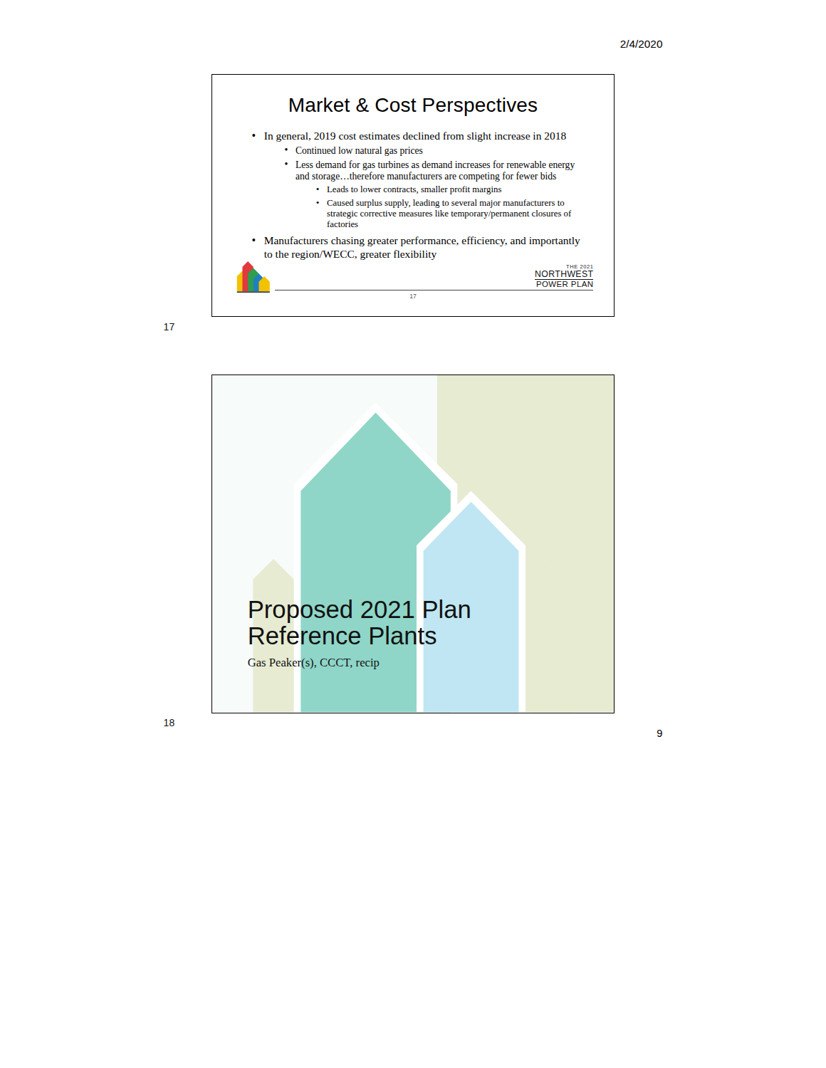2/4/2020
Market & Cost Perspectives
In general, 2019 cost estimates declined from slight increase in 2018
Continued low natural gas prices
Less demand for gas turbines as demand increases for renewable energy and storage…therefore manufacturers are competing for fewer bids
Leads to lower contracts, smaller profit margins
Caused surplus supply, leading to several major manufacturers to strategic corrective measures like temporary/permanent closures of factories
Manufacturers chasing greater performance, efficiency, and importantly to the region/WECC, greater flexibility
THE 2021 NORTHWEST POWER PLAN
17
17
Proposed 2021 Plan
Reference Plants
Gas Peaker(s), CCCT, recip
18
9